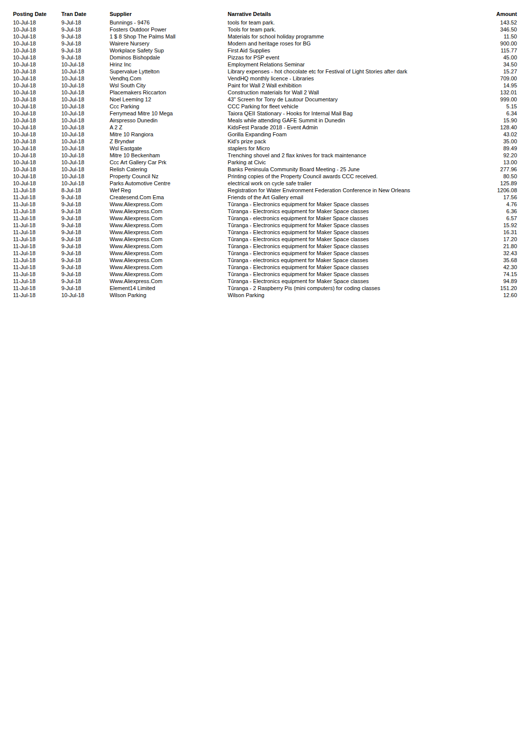| Posting Date | Tran Date | Supplier | Narrative Details | Amount |
| --- | --- | --- | --- | --- |
| 10-Jul-18 | 9-Jul-18 | Bunnings - 9476 | tools for team park. | 143.52 |
| 10-Jul-18 | 9-Jul-18 | Fosters Outdoor Power | Tools for team park. | 346.50 |
| 10-Jul-18 | 9-Jul-18 | 1 $ 8 Shop The Palms Mall | Materials for school holiday programme | 11.50 |
| 10-Jul-18 | 9-Jul-18 | Wairere Nursery | Modern and heritage roses for BG | 900.00 |
| 10-Jul-18 | 9-Jul-18 | Workplace Safety Sup | First Aid Supplies | 115.77 |
| 10-Jul-18 | 9-Jul-18 | Dominos Bishopdale | Pizzas for PSP event | 45.00 |
| 10-Jul-18 | 10-Jul-18 | Hrinz Inc | Employment Relations Seminar | 34.50 |
| 10-Jul-18 | 10-Jul-18 | Supervalue Lyttelton | Library expenses - hot chocolate etc for Festival of Light Stories after dark | 15.27 |
| 10-Jul-18 | 10-Jul-18 | Vendhq.Com | VendHQ monthly licence - Libraries | 709.00 |
| 10-Jul-18 | 10-Jul-18 | Wsl South City | Paint for Wall 2 Wall exhibition | 14.95 |
| 10-Jul-18 | 10-Jul-18 | Placemakers Riccarton | Construction materials for Wall 2 Wall | 132.01 |
| 10-Jul-18 | 10-Jul-18 | Noel Leeming 12 | 43" Screen for Tony de Lautour Documentary | 999.00 |
| 10-Jul-18 | 10-Jul-18 | Ccc Parking | CCC Parking for fleet vehicle | 5.15 |
| 10-Jul-18 | 10-Jul-18 | Ferrymead Mitre 10 Mega | Taiora QEII Stationary - Hooks for Internal Mail Bag | 6.34 |
| 10-Jul-18 | 10-Jul-18 | Airspresso Dunedin | Meals while attending GAFE Summit in Dunedin | 15.90 |
| 10-Jul-18 | 10-Jul-18 | A 2 Z | KidsFest Parade 2018 - Event Admin | 128.40 |
| 10-Jul-18 | 10-Jul-18 | Mitre 10 Rangiora | Gorilla Expanding Foam | 43.02 |
| 10-Jul-18 | 10-Jul-18 | Z Bryndwr | Kid's prize pack | 35.00 |
| 10-Jul-18 | 10-Jul-18 | Wsl Eastgate | staplers for Micro | 89.49 |
| 10-Jul-18 | 10-Jul-18 | Mitre 10 Beckenham | Trenching shovel and 2 flax knives for track maintenance | 92.20 |
| 10-Jul-18 | 10-Jul-18 | Ccc Art Gallery Car Prk | Parking at Civic | 13.00 |
| 10-Jul-18 | 10-Jul-18 | Relish Catering | Banks Peninsula Community Board Meeting - 25 June | 277.96 |
| 10-Jul-18 | 10-Jul-18 | Property Council Nz | Printing copies of the Property Council awards CCC received. | 80.50 |
| 10-Jul-18 | 10-Jul-18 | Parks Automotive Centre | electrical work on cycle safe trailer | 125.89 |
| 11-Jul-18 | 8-Jul-18 | Wef Reg | Registration for Water Environment Federation Conference in New Orleans | 1206.08 |
| 11-Jul-18 | 9-Jul-18 | Createsend.Com Ema | Friends of the Art Gallery email | 17.56 |
| 11-Jul-18 | 9-Jul-18 | Www.Aliexpress.Com | Tūranga - Electronics equipment for Maker Space classes | 4.76 |
| 11-Jul-18 | 9-Jul-18 | Www.Aliexpress.Com | Tūranga - Electronics equipment for Maker Space classes | 6.36 |
| 11-Jul-18 | 9-Jul-18 | Www.Aliexpress.Com | Tūranga - electronics equipment for Maker Space classes | 6.57 |
| 11-Jul-18 | 9-Jul-18 | Www.Aliexpress.Com | Tūranga - Electronics equipment for Maker Space classes | 15.92 |
| 11-Jul-18 | 9-Jul-18 | Www.Aliexpress.Com | Tūranga - Electronics equipment for Maker Space classes | 16.31 |
| 11-Jul-18 | 9-Jul-18 | Www.Aliexpress.Com | Tūranga - Electronics equipment for Maker Space classes | 17.20 |
| 11-Jul-18 | 9-Jul-18 | Www.Aliexpress.Com | Tūranga - Electronics equipment for Maker Space classes | 21.80 |
| 11-Jul-18 | 9-Jul-18 | Www.Aliexpress.Com | Tūranga - Electronics equipment for Maker Space classes | 32.43 |
| 11-Jul-18 | 9-Jul-18 | Www.Aliexpress.Com | Tūranga - electronics equipment for Maker Space classes | 35.68 |
| 11-Jul-18 | 9-Jul-18 | Www.Aliexpress.Com | Tūranga - Electronics equipment for Maker Space classes | 42.30 |
| 11-Jul-18 | 9-Jul-18 | Www.Aliexpress.Com | Tūranga - Electronics equipment for Maker Space classes | 74.15 |
| 11-Jul-18 | 9-Jul-18 | Www.Aliexpress.Com | Tūranga - Electronics equipment for Maker Space classes | 94.89 |
| 11-Jul-18 | 9-Jul-18 | Element14 Limited | Tūranga - 2 Raspberry Pis (mini computers) for coding classes | 151.20 |
| 11-Jul-18 | 10-Jul-18 | Wilson Parking | Wilson Parking | 12.60 |